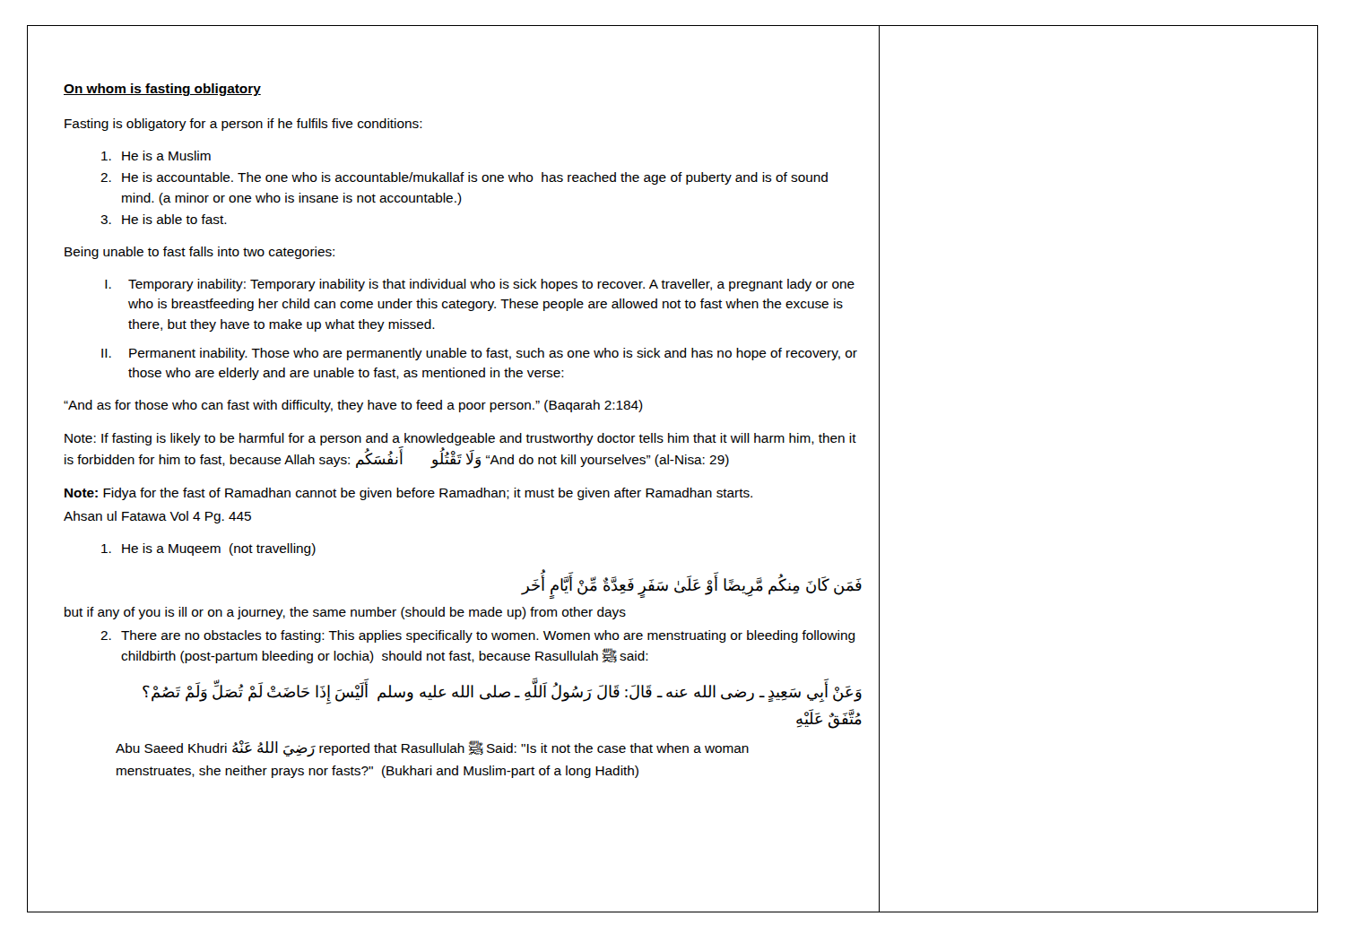On whom is fasting obligatory
Fasting is obligatory for a person if he fulfils five conditions:
He is a Muslim
He is accountable. The one who is accountable/mukallaf is one who has reached the age of puberty and is of sound mind. (a minor or one who is insane is not accountable.)
He is able to fast.
Being unable to fast falls into two categories:
Temporary inability: Temporary inability is that individual who is sick hopes to recover. A traveller, a pregnant lady or one who is breastfeeding her child can come under this category. These people are allowed not to fast when the excuse is there, but they have to make up what they missed.
Permanent inability. Those who are permanently unable to fast, such as one who is sick and has no hope of recovery, or those who are elderly and are unable to fast, as mentioned in the verse:
“And as for those who can fast with difficulty, they have to feed a poor person.” (Baqarah 2:184)
Note: If fasting is likely to be harmful for a person and a knowledgeable and trustworthy doctor tells him that it will harm him, then it is forbidden for him to fast, because Allah says: وَلَا تَقْتُلُوا۟ أَنفُسَكُم “And do not kill yourselves” (al-Nisa: 29)
Note: Fidya for the fast of Ramadhan cannot be given before Ramadhan; it must be given after Ramadhan starts.
Ahsan ul Fatawa Vol 4 Pg. 445
He is a Muqeem (not travelling)
فَمَن كَانَ مِنكُم مَّرِيضًا أَوْ عَلَىٰ سَفَرٍ فَعِدَّةٌ مِّنْ أَيَّامٍ أُخَر
but if any of you is ill or on a journey, the same number (should be made up) from other days
There are no obstacles to fasting: This applies specifically to women. Women who are menstruating or bleeding following childbirth (post-partum bleeding or lochia) should not fast, because Rasullulah ﷺ said:
وَعَنْ أَبِي سَعِيدٍ ـ رضى الله عنه ـ قَالَ: قَالَ رَسُولُ اَللَّهِ ـ صلى الله عليه وسلم أَلَيْسَ إِذَا حَاضَتْ لَمْ تُصَلِّ وَلَمْ تَصُمْ؟ مُتَّفَقٌ عَلَيْهِ
Abu Saeed Khudri رَضِيَ اللهُ عَنْهُ reported that Rasullulah ﷺ Said: "Is it not the case that when a woman
menstruates, she neither prays nor fasts?" (Bukhari and Muslim-part of a long Hadith)